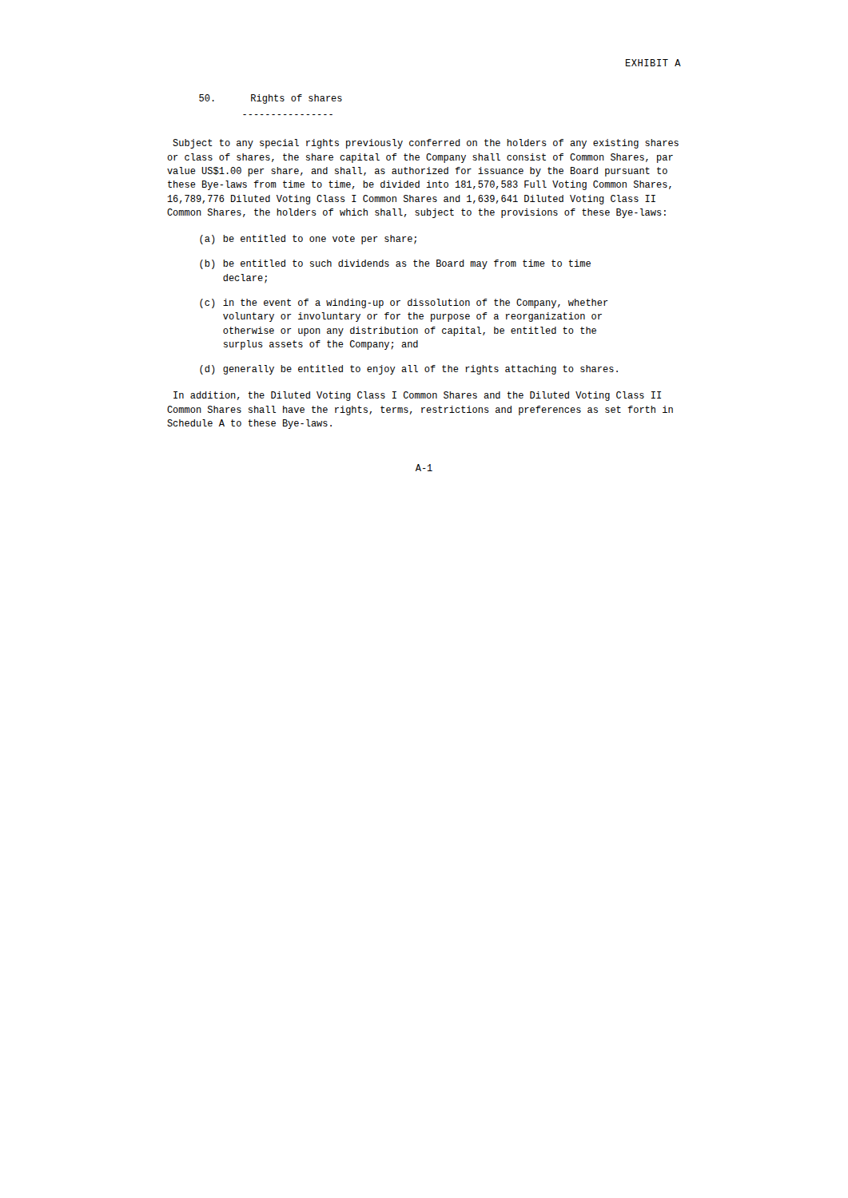EXHIBIT A
50. Rights of shares
----------------
Subject to any special rights previously conferred on the holders of any existing shares or class of shares, the share capital of the Company shall consist of Common Shares, par value US$1.00 per share, and shall, as authorized for issuance by the Board pursuant to these Bye-laws from time to time, be divided into 181,570,583 Full Voting Common Shares, 16,789,776 Diluted Voting Class I Common Shares and 1,639,641 Diluted Voting Class II Common Shares, the holders of which shall, subject to the provisions of these Bye-laws:
(a) be entitled to one vote per share;
(b) be entitled to such dividends as the Board may from time to time declare;
(c) in the event of a winding-up or dissolution of the Company, whether voluntary or involuntary or for the purpose of a reorganization or otherwise or upon any distribution of capital, be entitled to the surplus assets of the Company; and
(d) generally be entitled to enjoy all of the rights attaching to shares.
In addition, the Diluted Voting Class I Common Shares and the Diluted Voting Class II Common Shares shall have the rights, terms, restrictions and preferences as set forth in Schedule A to these Bye-laws.
A-1